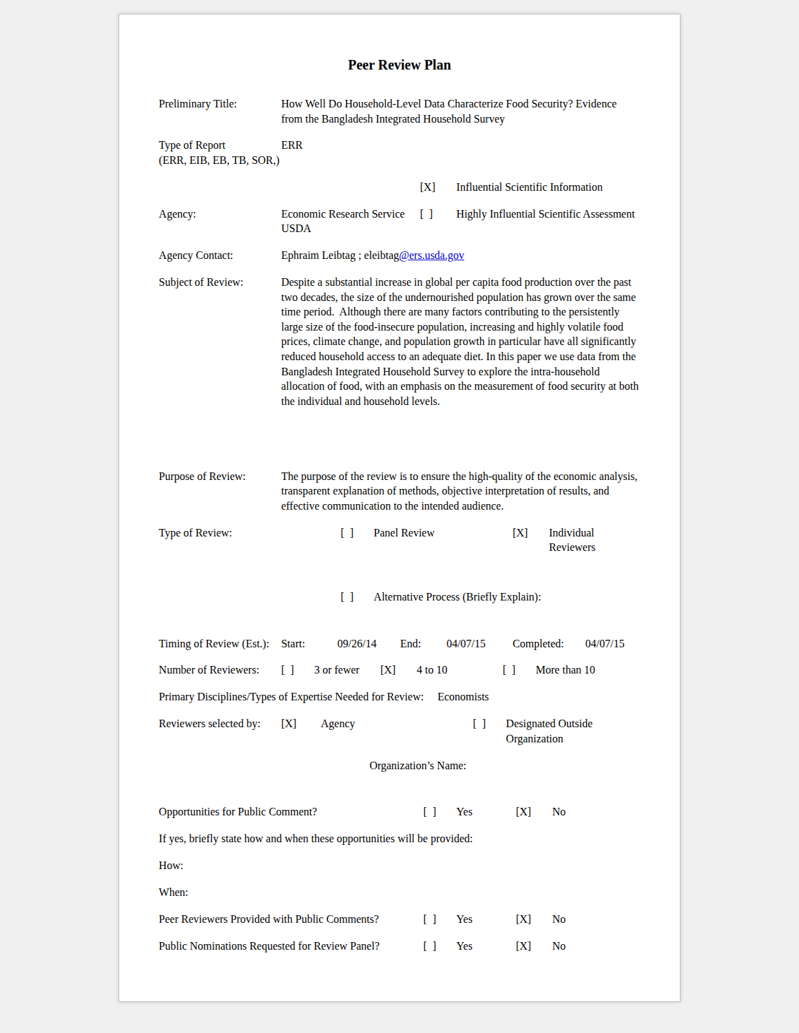Peer Review Plan
| Preliminary Title: | How Well Do Household-Level Data Characterize Food Security? Evidence from the Bangladesh Integrated Household Survey |
| Type of Report (ERR, EIB, EB, TB, SOR,) | ERR |
| | | [X] | Influential Scientific Information |
| Agency: | Economic Research Service USDA | [ ] | Highly Influential Scientific Assessment |
| Agency Contact: | Ephraim Leibtag ; eleibtag @ers.usda.gov |
| Subject of Review: | Despite a substantial increase in global per capita food production over the past two decades, the size of the undernourished population has grown over the same time period. Although there are many factors contributing to the persistently large size of the food-insecure population, increasing and highly volatile food prices, climate change, and population growth in particular have all significantly reduced household access to an adequate diet. In this paper we use data from the Bangladesh Integrated Household Survey to explore the intra-household allocation of food, with an emphasis on the measurement of food security at both the individual and household levels. |
| Purpose of Review: | The purpose of the review is to ensure the high-quality of the economic analysis, transparent explanation of methods, objective interpretation of results, and effective communication to the intended audience. |
| Type of Review: | | [ ] | Panel Review | [X] | Individual Reviewers |
| | | [ ] | Alternative Process (Briefly Explain): |
| Timing of Review (Est.): | Start: | 09/26/14 | End: | 04/07/15 | Completed: | 04/07/15 |
| Number of Reviewers: | [ ] | 3 or fewer | [X] | 4 to 10 | [ ] | More than 10 |
| Primary Disciplines/Types of Expertise Needed for Review: Economists |
| Reviewers selected by: | [X] | Agency | [ ] | Designated Outside Organization |
| Organization’s Name: | |
| Opportunities for Public Comment? | [ ] | Yes | [X] | No |
| If yes, briefly state how and when these opportunities will be provided: |
| How: |
| When: |
| Peer Reviewers Provided with Public Comments? | [ ] | Yes | [X] | No |
| Public Nominations Requested for Review Panel? | [ ] | Yes | [X] | No |